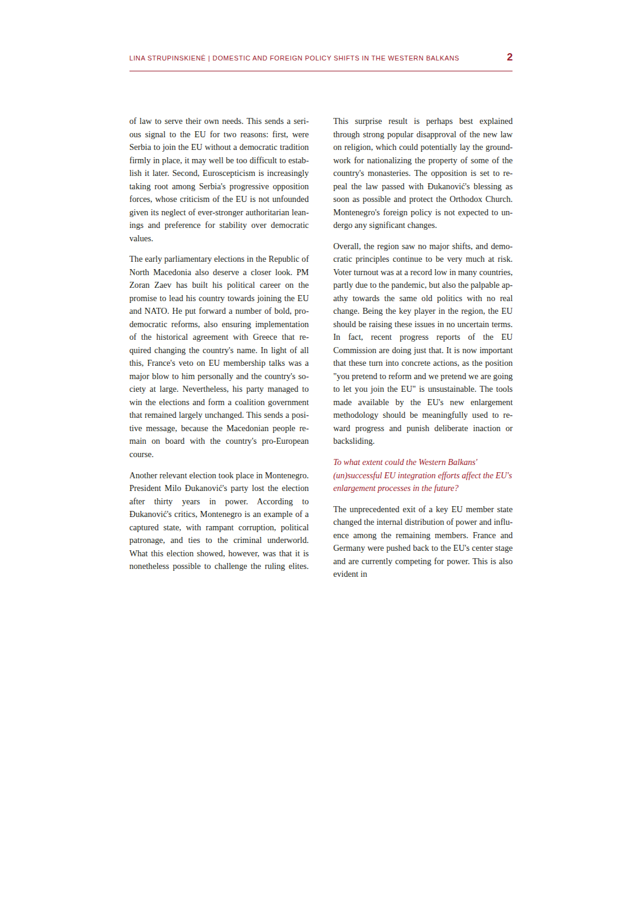Lina Strupinskienė|Domestic and Foreign Policy Shifts in the Western Balkans
2
of law to serve their own needs. This sends a serious signal to the EU for two reasons: first, were Serbia to join the EU without a democratic tradition firmly in place, it may well be too difficult to establish it later. Second, Euroscepticism is increasingly taking root among Serbia's progressive opposition forces, whose criticism of the EU is not unfounded given its neglect of ever-stronger authoritarian leanings and preference for stability over democratic values.
The early parliamentary elections in the Republic of North Macedonia also deserve a closer look. PM Zoran Zaev has built his political career on the promise to lead his country towards joining the EU and NATO. He put forward a number of bold, pro-democratic reforms, also ensuring implementation of the historical agreement with Greece that required changing the country's name. In light of all this, France's veto on EU membership talks was a major blow to him personally and the country's society at large. Nevertheless, his party managed to win the elections and form a coalition government that remained largely unchanged. This sends a positive message, because the Macedonian people remain on board with the country's pro-European course.
Another relevant election took place in Montenegro. President Milo Đukanović's party lost the election after thirty years in power. According to Đukanović's critics, Montenegro is an example of a captured state, with rampant corruption, political patronage, and ties to the criminal underworld. What this election showed, however, was that it is nonetheless possible to challenge the ruling elites. This surprise result is perhaps best explained through strong popular disapproval of the new law on religion, which could potentially lay the groundwork for nationalizing the property of some of the country's monasteries. The opposition is set to repeal the law passed with Đukanović's blessing as soon as possible and protect the Orthodox Church. Montenegro's foreign policy is not expected to undergo any significant changes.
Overall, the region saw no major shifts, and democratic principles continue to be very much at risk. Voter turnout was at a record low in many countries, partly due to the pandemic, but also the palpable apathy towards the same old politics with no real change. Being the key player in the region, the EU should be raising these issues in no uncertain terms. In fact, recent progress reports of the EU Commission are doing just that. It is now important that these turn into concrete actions, as the position "you pretend to reform and we pretend we are going to let you join the EU" is unsustainable. The tools made available by the EU's new enlargement methodology should be meaningfully used to reward progress and punish deliberate inaction or backsliding.
To what extent could the Western Balkans' (un)successful EU integration efforts affect the EU's enlargement processes in the future?
The unprecedented exit of a key EU member state changed the internal distribution of power and influence among the remaining members. France and Germany were pushed back to the EU's center stage and are currently competing for power. This is also evident in